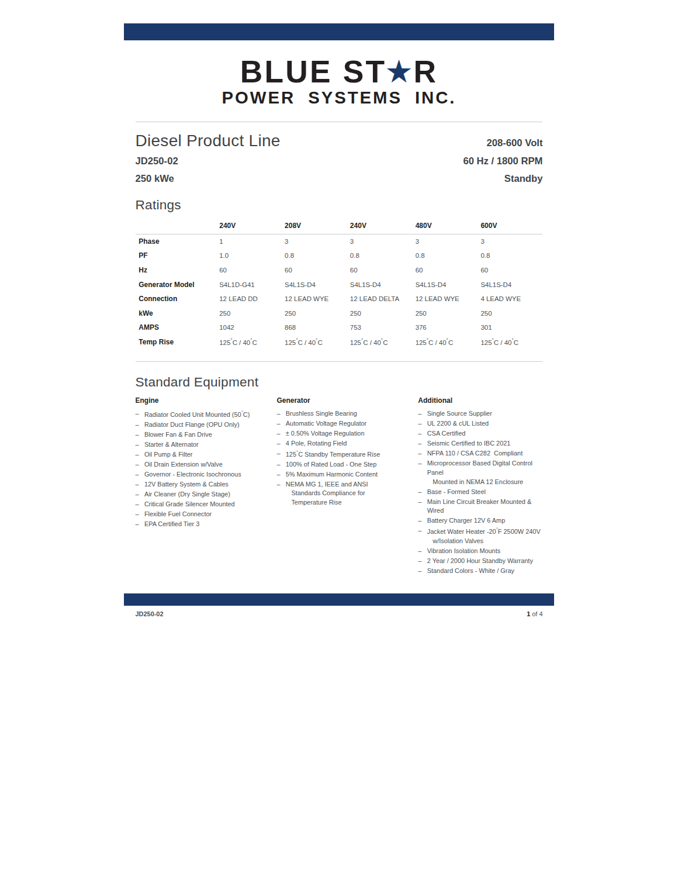BLUE ST★R
POWER SYSTEMS INC.
Diesel Product Line
208-600 Volt
JD250-02
60 Hz / 1800 RPM
250 kWe
Standby
Ratings
| | 240V | 208V | 240V | 480V | 600V |
| --- | --- | --- | --- | --- | --- |
| Phase | 1 | 3 | 3 | 3 | 3 |
| PF | 1.0 | 0.8 | 0.8 | 0.8 | 0.8 |
| Hz | 60 | 60 | 60 | 60 | 60 |
| Generator Model | S4L1D-G41 | S4L1S-D4 | S4L1S-D4 | S4L1S-D4 | S4L1S-D4 |
| Connection | 12 LEAD DD | 12 LEAD WYE | 12 LEAD DELTA | 12 LEAD WYE | 4 LEAD WYE |
| kWe | 250 | 250 | 250 | 250 | 250 |
| AMPS | 1042 | 868 | 753 | 376 | 301 |
| Temp Rise | 125 ° C / 40 ° C | 125 ° C / 40 ° C | 125 ° C / 40 ° C | 125 ° C / 40 ° C | 125 ° C / 40 ° C |
Standard Equipment
Engine
Radiator Cooled Unit Mounted (50°C)
Radiator Duct Flange (OPU Only)
Blower Fan & Fan Drive
Starter & Alternator
Oil Pump & Filter
Oil Drain Extension w/Valve
Governor - Electronic Isochronous
12V Battery System & Cables
Air Cleaner (Dry Single Stage)
Critical Grade Silencer Mounted
Flexible Fuel Connector
EPA Certified Tier 3
Generator
Brushless Single Bearing
Automatic Voltage Regulator
± 0.50% Voltage Regulation
4 Pole, Rotating Field
125°C Standby Temperature Rise
100% of Rated Load - One Step
5% Maximum Harmonic Content
NEMA MG 1, IEEE and ANSI Standards Compliance for Temperature Rise
Additional
Single Source Supplier
UL 2200 & cUL Listed
CSA Certified
Seismic Certified to IBC 2021
NFPA 110 / CSA C282 Compliant
Microprocessor Based Digital Control Panel Mounted in NEMA 12 Enclosure
Base - Formed Steel
Main Line Circuit Breaker Mounted & Wired
Battery Charger 12V 6 Amp
Jacket Water Heater -20°F 2500W 240V w/Isolation Valves
Vibration Isolation Mounts
2 Year / 2000 Hour Standby Warranty
Standard Colors - White / Gray
JD250-02
1 of 4